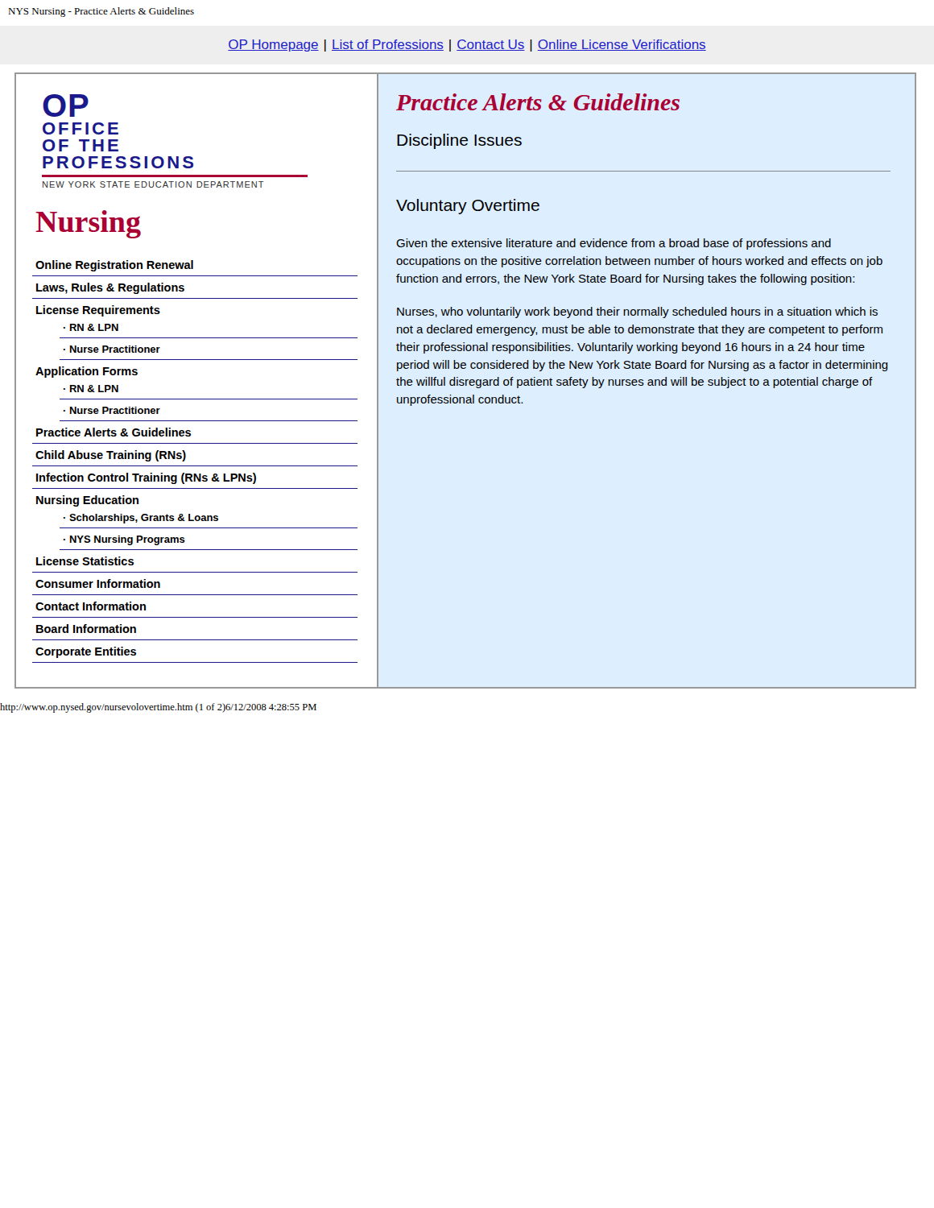NYS Nursing - Practice Alerts & Guidelines
OP Homepage|List of Professions|Contact Us|Online License Verifications
OPOFFICE
OF THE
PROFESSIONS
NEW YORK STATE EDUCATION DEPARTMENT
Nursing
Online Registration Renewal
Laws, Rules & Regulations
License Requirements
· RN & LPN
· Nurse Practitioner
Application Forms
· RN & LPN
· Nurse Practitioner
Practice Alerts & Guidelines
Child Abuse Training (RNs)
Infection Control Training (RNs & LPNs)
Nursing Education
· Scholarships, Grants & Loans
· NYS Nursing Programs
License Statistics
Consumer Information
Contact Information
Board Information
Corporate Entities
Practice Alerts & Guidelines
Discipline Issues
Voluntary Overtime
Given the extensive literature and evidence from a broad base of professions and occupations on the positive correlation between number of hours worked and effects on job function and errors, the New York State Board for Nursing takes the following position:
Nurses, who voluntarily work beyond their normally scheduled hours in a situation which is not a declared emergency, must be able to demonstrate that they are competent to perform their professional responsibilities. Voluntarily working beyond 16 hours in a 24 hour time period will be considered by the New York State Board for Nursing as a factor in determining the willful disregard of patient safety by nurses and will be subject to a potential charge of unprofessional conduct.
http://www.op.nysed.gov/nursevolovertime.htm (1 of 2)6/12/2008 4:28:55 PM